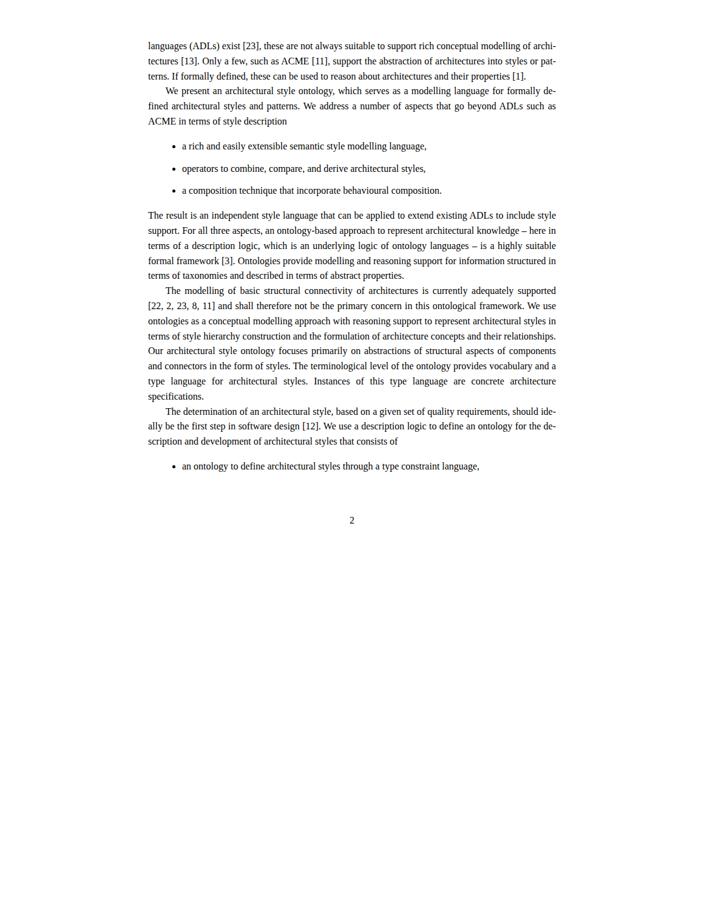languages (ADLs) exist [23], these are not always suitable to support rich conceptual modelling of architectures [13]. Only a few, such as ACME [11], support the abstraction of architectures into styles or patterns. If formally defined, these can be used to reason about architectures and their properties [1].
We present an architectural style ontology, which serves as a modelling language for formally defined architectural styles and patterns. We address a number of aspects that go beyond ADLs such as ACME in terms of style description
a rich and easily extensible semantic style modelling language,
operators to combine, compare, and derive architectural styles,
a composition technique that incorporate behavioural composition.
The result is an independent style language that can be applied to extend existing ADLs to include style support. For all three aspects, an ontology-based approach to represent architectural knowledge – here in terms of a description logic, which is an underlying logic of ontology languages – is a highly suitable formal framework [3]. Ontologies provide modelling and reasoning support for information structured in terms of taxonomies and described in terms of abstract properties.
The modelling of basic structural connectivity of architectures is currently adequately supported [22, 2, 23, 8, 11] and shall therefore not be the primary concern in this ontological framework. We use ontologies as a conceptual modelling approach with reasoning support to represent architectural styles in terms of style hierarchy construction and the formulation of architecture concepts and their relationships. Our architectural style ontology focuses primarily on abstractions of structural aspects of components and connectors in the form of styles. The terminological level of the ontology provides vocabulary and a type language for architectural styles. Instances of this type language are concrete architecture specifications.
The determination of an architectural style, based on a given set of quality requirements, should ideally be the first step in software design [12]. We use a description logic to define an ontology for the description and development of architectural styles that consists of
an ontology to define architectural styles through a type constraint language,
2